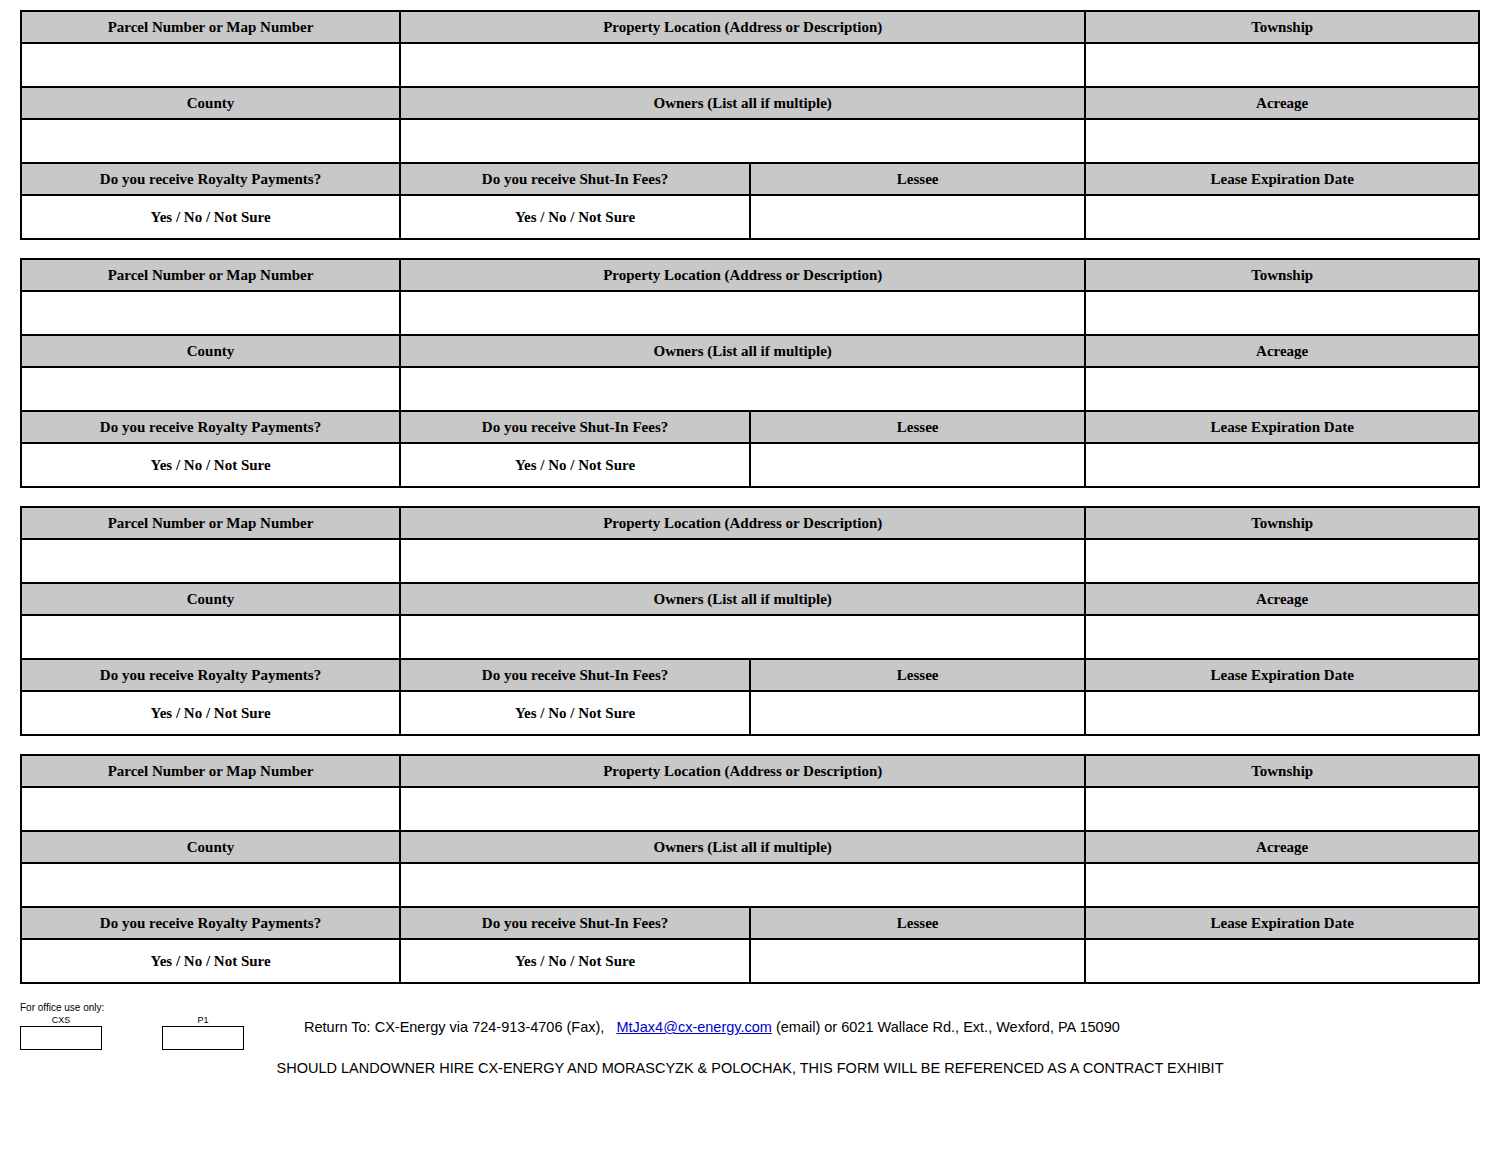| Parcel Number or Map Number | Property Location (Address or Description) | Township |
| County | Owners (List all if multiple) | Acreage |
| Do you receive Royalty Payments? | Do you receive Shut-In Fees? | Lessee | Lease Expiration Date |
| Yes / No / Not Sure | Yes / No / Not Sure | | |
| Parcel Number or Map Number | Property Location (Address or Description) | Township |
| County | Owners (List all if multiple) | Acreage |
| Do you receive Royalty Payments? | Do you receive Shut-In Fees? | Lessee | Lease Expiration Date |
| Yes / No / Not Sure | Yes / No / Not Sure | | |
| Parcel Number or Map Number | Property Location (Address or Description) | Township |
| County | Owners (List all if multiple) | Acreage |
| Do you receive Royalty Payments? | Do you receive Shut-In Fees? | Lessee | Lease Expiration Date |
| Yes / No / Not Sure | Yes / No / Not Sure | | |
| Parcel Number or Map Number | Property Location (Address or Description) | Township |
| County | Owners (List all if multiple) | Acreage |
| Do you receive Royalty Payments? | Do you receive Shut-In Fees? | Lessee | Lease Expiration Date |
| Yes / No / Not Sure | Yes / No / Not Sure | | |
For office use only:
CXS
P1
Return To: CX-Energy via 724-913-4706 (Fax), MtJax4@cx-energy.com (email) or 6021 Wallace Rd., Ext., Wexford, PA 15090
SHOULD LANDOWNER HIRE CX-ENERGY AND MORASCYZK & POLOCHAK, THIS FORM WILL BE REFERENCED AS A CONTRACT EXHIBIT